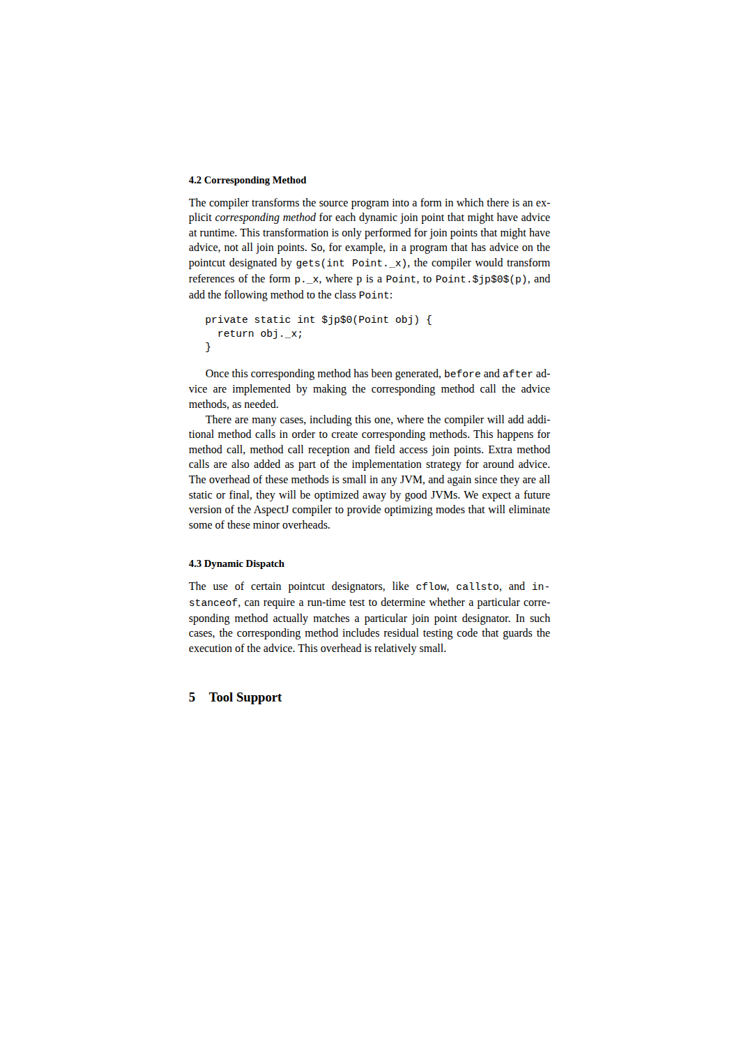4.2 Corresponding Method
The compiler transforms the source program into a form in which there is an explicit corresponding method for each dynamic join point that might have advice at runtime. This transformation is only performed for join points that might have advice, not all join points. So, for example, in a program that has advice on the pointcut designated by gets(int Point._x), the compiler would transform references of the form p._x, where p is a Point, to Point.$jp$0$(p), and add the following method to the class Point:
private static int $jp$0(Point obj) {
  return obj._x;
}
Once this corresponding method has been generated, before and after advice are implemented by making the corresponding method call the advice methods, as needed.
There are many cases, including this one, where the compiler will add additional method calls in order to create corresponding methods. This happens for method call, method call reception and field access join points. Extra method calls are also added as part of the implementation strategy for around advice. The overhead of these methods is small in any JVM, and again since they are all static or final, they will be optimized away by good JVMs. We expect a future version of the AspectJ compiler to provide optimizing modes that will eliminate some of these minor overheads.
4.3 Dynamic Dispatch
The use of certain pointcut designators, like cflow, callsto, and instanceof, can require a run-time test to determine whether a particular corresponding method actually matches a particular join point designator. In such cases, the corresponding method includes residual testing code that guards the execution of the advice. This overhead is relatively small.
5 Tool Support